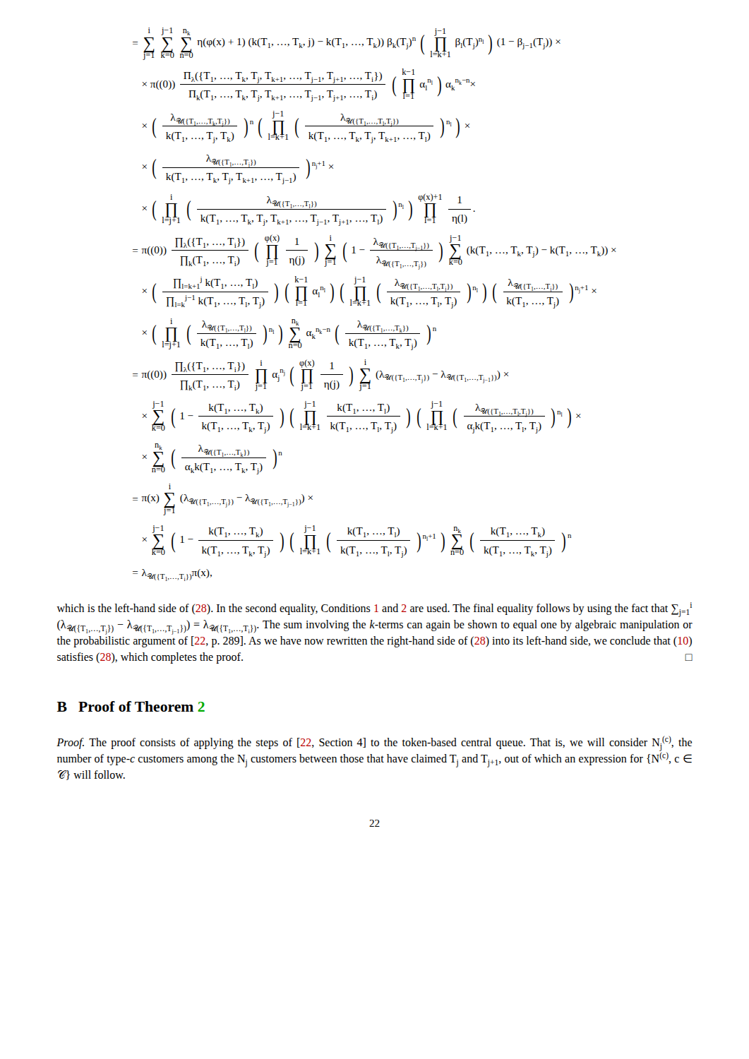| = | i ∑ j=1 j−1 ∑ k=0 n k ∑ n=0 η(φ(x) + 1) (k(T 1 , …, T k , j) − k(T 1 , …, T k )) β k (T j ) n ( j−1 ∏ l=k+1 β l (T j ) n l ) (1 − β j−1 (T j )) × |
| | × π((0)) Π λ ({T 1 , …, T k , T j , T k+1 , …, T j−1 , T j+1 , …, T i }) Π k (T 1 , …, T k , T j , T k+1 , …, T j−1 , T j+1 , …, T i ) ( k−1 ∏ l=1 α l n l ) α k n k −n × |
| | × ( λ 𝒰({T 1 ,…,T k ,T j }) k(T 1 , …, T j , T k ) ) n ( j−1 ∏ l=k+1 ( λ 𝒰({T 1 ,…,T l ,T j }) k(T 1 , …, T k , T j , T k+1 , …, T l ) ) n l ) × |
| | × ( λ 𝒰({T 1 ,…,T j }) k(T 1 , …, T k , T j , T k+1 , …, T j−1 ) ) n j +1 × |
| | × ( i ∏ l=j+1 ( λ 𝒰({T 1 ,…,T l }) k(T 1 , …, T k , T j , T k+1 , …, T j−1 , T j+1 , …, T l ) ) n l ) φ(x)+1 ∏ l=1 1 η(l) . |
| = | π((0)) ∏ λ ({T 1 , …, T i }) ∏ k (T 1 , …, T i ) ( φ(x) ∏ j=1 1 η(j) ) i ∑ j=1 ( 1 − λ 𝒰({T 1 ,…,T j−1 }) λ 𝒰({T 1 ,…,T j }) ) j−1 ∑ k=0 (k(T 1 , …, T k , T j ) − k(T 1 , …, T k )) × |
| | × ( ∏ l=k+1 j k(T 1 , …, T l ) ∏ l=k j−1 k(T 1 , …, T l , T j ) ) ( k−1 ∏ l=1 α l n l ) ( j−1 ∏ l=k+1 ( λ 𝒰({T 1 ,…,T l ,T j }) k(T 1 , …, T l , T j ) ) n l ) ( λ 𝒰({T 1 ,…,T j }) k(T 1 , …, T j ) ) n j +1 × |
| | × ( i ∏ l=j+1 ( λ 𝒰({T 1 ,…,T l }) k(T 1 , …, T l ) ) n l ) n k ∑ n=0 α k n k −n ( λ 𝒰({T 1 ,…,T k }) k(T 1 , …, T k , T j ) ) n |
| = | π((0)) ∏ λ ({T 1 , …, T i }) ∏ k (T 1 , …, T i ) i ∏ j=1 α j n j ( φ(x) ∏ j=1 1 η(j) ) i ∑ j=1 (λ 𝒰({T 1 ,…,T j }) − λ 𝒰({T 1 ,…,T j−1 }) ) × |
| | × j−1 ∑ k=0 ( 1 − k(T 1 , …, T k ) k(T 1 , …, T k , T j ) ) ( j−1 ∏ l=k+1 k(T 1 , …, T l ) k(T 1 , …, T l , T j ) ) ( j−1 ∏ l=k+1 ( λ 𝒰({T 1 ,…,T l ,T j }) α j k(T 1 , …, T l , T j ) ) n l ) × |
| | × n k ∑ n=0 ( λ 𝒰({T 1 ,…,T k }) α k k(T 1 , …, T k , T j ) ) n |
| = | π(x) i ∑ j=1 (λ 𝒰({T 1 ,…,T j }) − λ 𝒰({T 1 ,…,T j−1 }) ) × |
| | × j−1 ∑ k=0 ( 1 − k(T 1 , …, T k ) k(T 1 , …, T k , T j ) ) ( j−1 ∏ l=k+1 ( k(T 1 , …, T l ) k(T 1 , …, T l , T j ) ) n l +1 ) n k ∑ n=0 ( k(T 1 , …, T k ) k(T 1 , …, T k , T j ) ) n |
| = | λ 𝒰({T 1 ,…,T i }) π(x), |
which is the left-hand side of (28). In the second equality, Conditions 1 and 2 are used. The final equality follows by using the fact that ∑j=1i (λ𝒰({T1,…,Tj}) − λ𝒰({T1,…,Tj−1})) = λ𝒰({T1,…,Ti}). The sum involving the k-terms can again be shown to equal one by algebraic manipulation or the probabilistic argument of [22, p. 289]. As we have now rewritten the right-hand side of (28) into its left-hand side, we conclude that (10) satisfies (28), which completes the proof. □
B Proof of Theorem 2
Proof. The proof consists of applying the steps of [22, Section 4] to the token-based central queue. That is, we will consider Nj(c), the number of type-c customers among the Nj customers between those that have claimed Tj and Tj+1, out of which an expression for {N(c), c ∈ 𝒞} will follow.
22